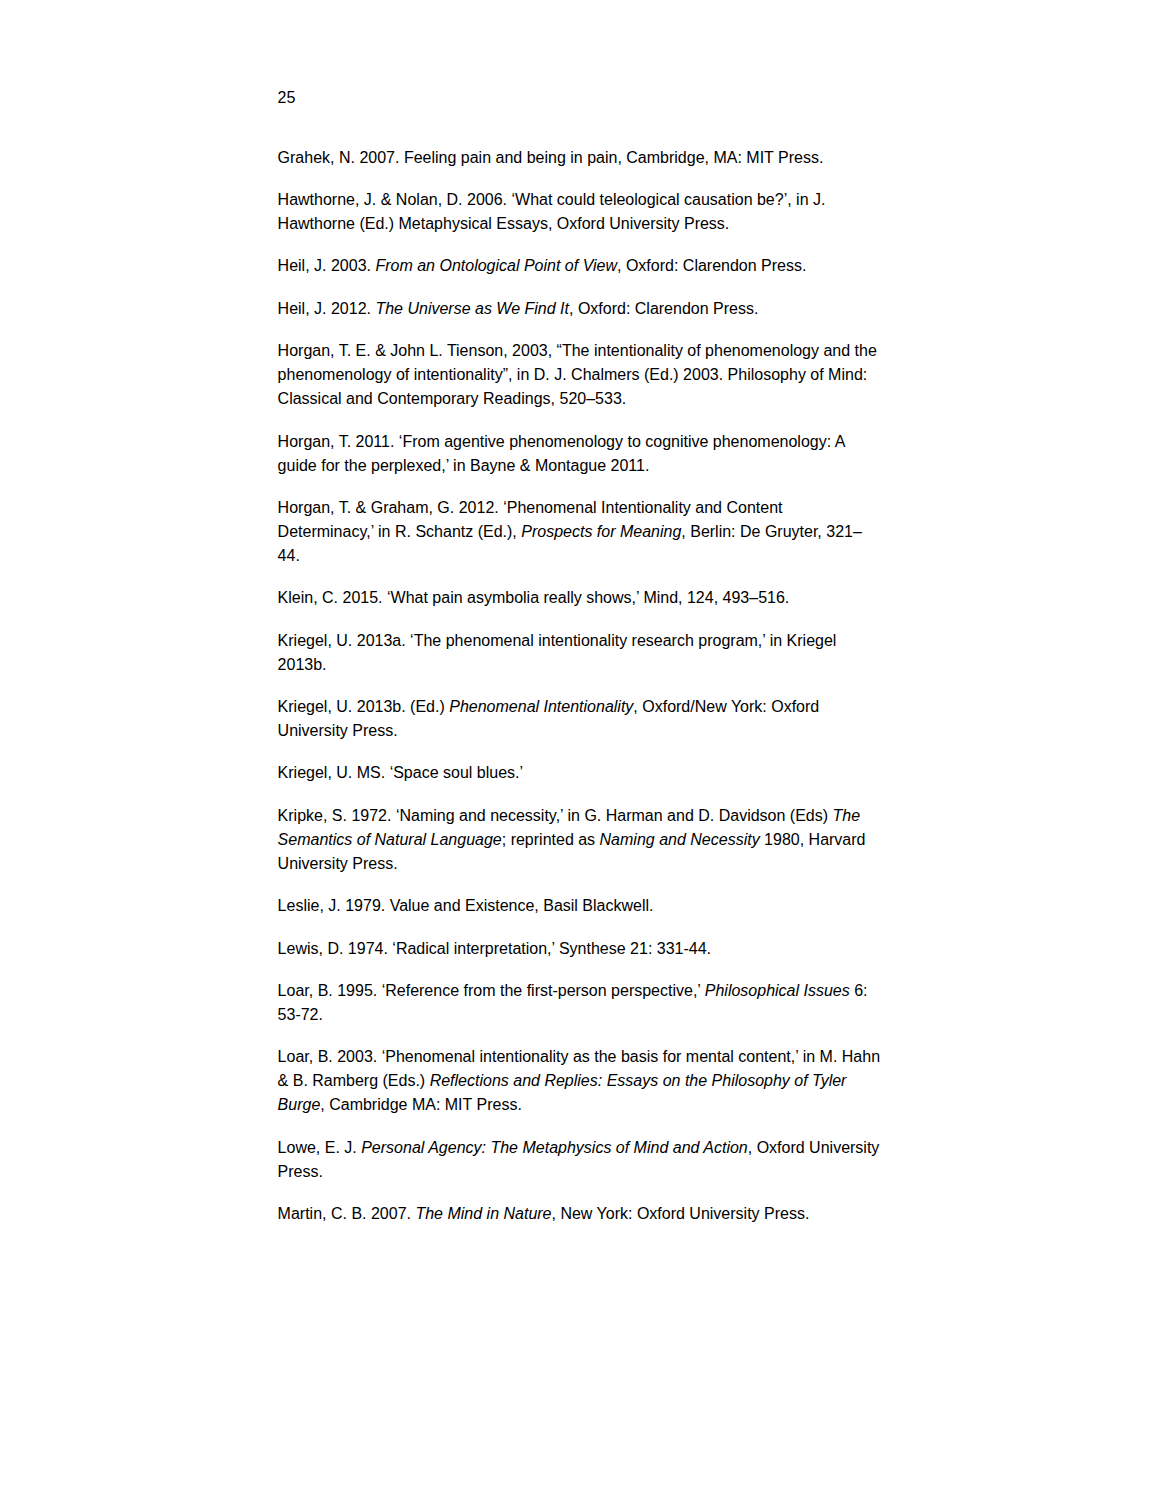25
Grahek, N. 2007. Feeling pain and being in pain, Cambridge, MA: MIT Press.
Hawthorne, J. & Nolan, D. 2006. ‘What could teleological causation be?’, in J. Hawthorne (Ed.) Metaphysical Essays, Oxford University Press.
Heil, J. 2003. From an Ontological Point of View, Oxford: Clarendon Press.
Heil, J. 2012. The Universe as We Find It, Oxford: Clarendon Press.
Horgan, T. E. & John L. Tienson, 2003, “The intentionality of phenomenology and the phenomenology of intentionality”, in D. J. Chalmers (Ed.) 2003. Philosophy of Mind: Classical and Contemporary Readings, 520–533.
Horgan, T. 2011. ‘From agentive phenomenology to cognitive phenomenology: A guide for the perplexed,’ in Bayne & Montague 2011.
Horgan, T. & Graham, G. 2012. ‘Phenomenal Intentionality and Content Determinacy,’ in R. Schantz (Ed.), Prospects for Meaning, Berlin: De Gruyter, 321–44.
Klein, C. 2015. ‘What pain asymbolia really shows,’ Mind, 124, 493–516.
Kriegel, U. 2013a. ‘The phenomenal intentionality research program,’ in Kriegel 2013b.
Kriegel, U. 2013b. (Ed.) Phenomenal Intentionality, Oxford/New York: Oxford University Press.
Kriegel, U. MS. ‘Space soul blues.’
Kripke, S. 1972. ‘Naming and necessity,’ in G. Harman and D. Davidson (Eds) The Semantics of Natural Language; reprinted as Naming and Necessity 1980, Harvard University Press.
Leslie, J. 1979. Value and Existence, Basil Blackwell.
Lewis, D. 1974. ‘Radical interpretation,’ Synthese 21: 331-44.
Loar, B. 1995. ‘Reference from the first-person perspective,’ Philosophical Issues 6: 53-72.
Loar, B. 2003. ‘Phenomenal intentionality as the basis for mental content,’ in M. Hahn & B. Ramberg (Eds.) Reflections and Replies: Essays on the Philosophy of Tyler Burge, Cambridge MA: MIT Press.
Lowe, E. J. Personal Agency: The Metaphysics of Mind and Action, Oxford University Press.
Martin, C. B. 2007. The Mind in Nature, New York: Oxford University Press.